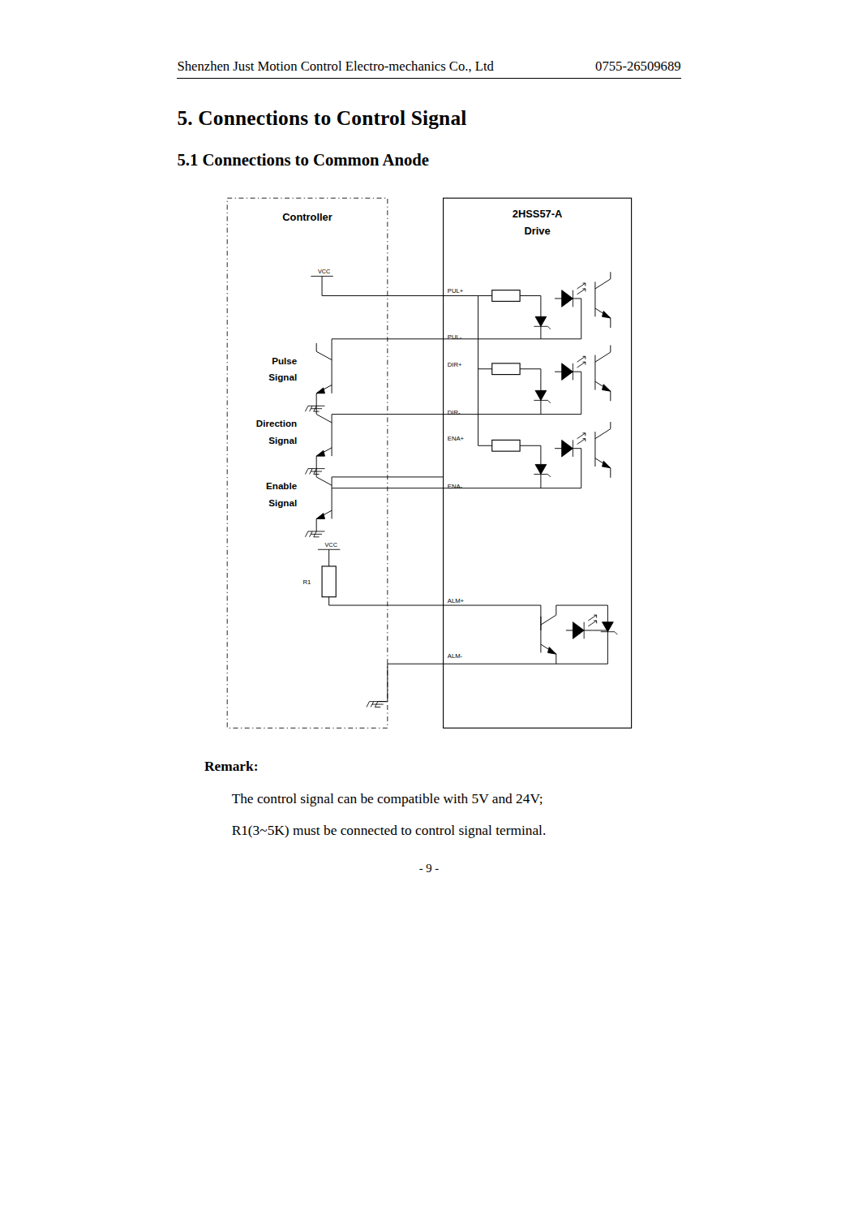Shenzhen Just Motion Control Electro-mechanics Co., Ltd 0755-26509689
5. Connections to Control Signal
5.1 Connections to Common Anode
Controller 2HSS57-A Drive VCC PUL+ PUL- DIR+ DIR- ENA+ ENA- ALM+ ALM- Pulse Signal Direction Signal Enable Signal VCC R1
Remark:
The control signal can be compatible with 5V and 24V;
R1(3~5K) must be connected to control signal terminal.
- 9 -